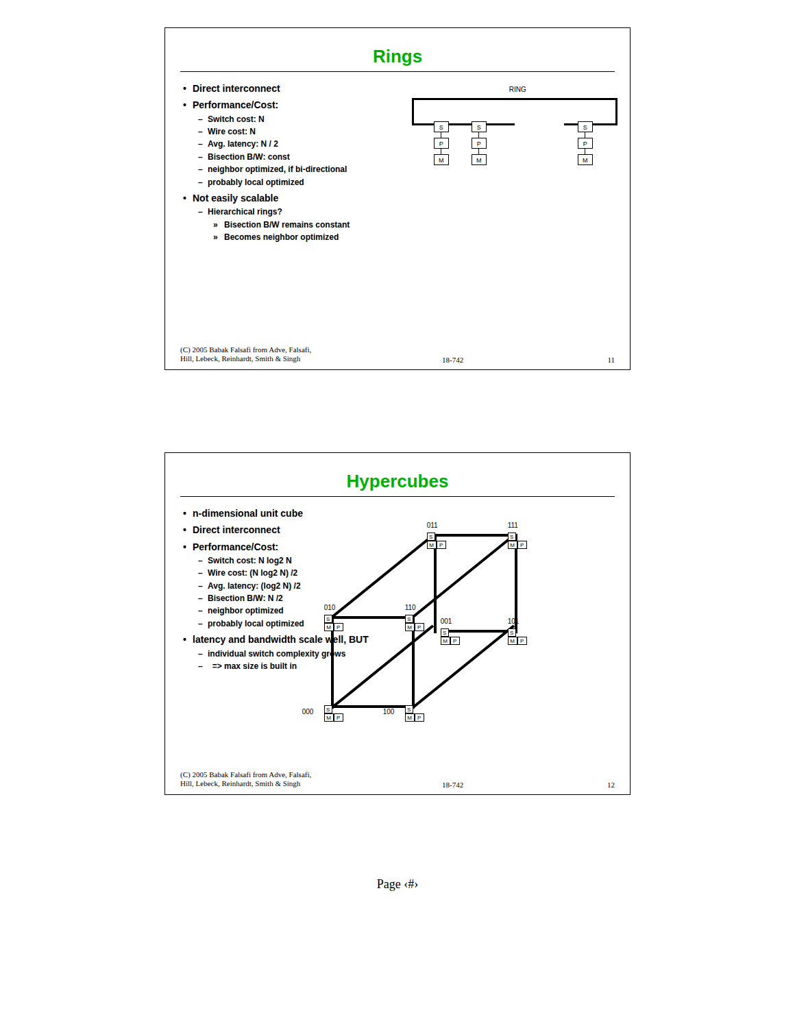Rings
Direct interconnect
Performance/Cost:
Switch cost: N
Wire cost: N
Avg. latency: N / 2
Bisection B/W: const
neighbor optimized, if bi-directional
probably local optimized
Not easily scalable
Hierarchical rings?
Bisection B/W remains constant
Becomes neighbor optimized
RING
S
P
M
S
P
M
S
P
M
(C) 2005 Babak Falsafi from Adve, Falsafi,
Hill, Lebeck, Reinhardt, Smith & Singh
18-742
11
Hypercubes
n-dimensional unit cube
Direct interconnect
Performance/Cost:
Switch cost: N log2 N
Wire cost: (N log2 N) /2
Avg. latency: (log2 N) /2
Bisection B/W: N /2
neighbor optimized
probably local optimized
latency and bandwidth scale well, BUT
individual switch complexity grows
=> max size is built in
011
S
M
P
111
S
M
P
010
S
M
P
110
S
M
P
001
S
M
P
101
S
M
P
000
S
M
P
100
S
M
P
(C) 2005 Babak Falsafi from Adve, Falsafi,
Hill, Lebeck, Reinhardt, Smith & Singh
18-742
12
Page ‹#›